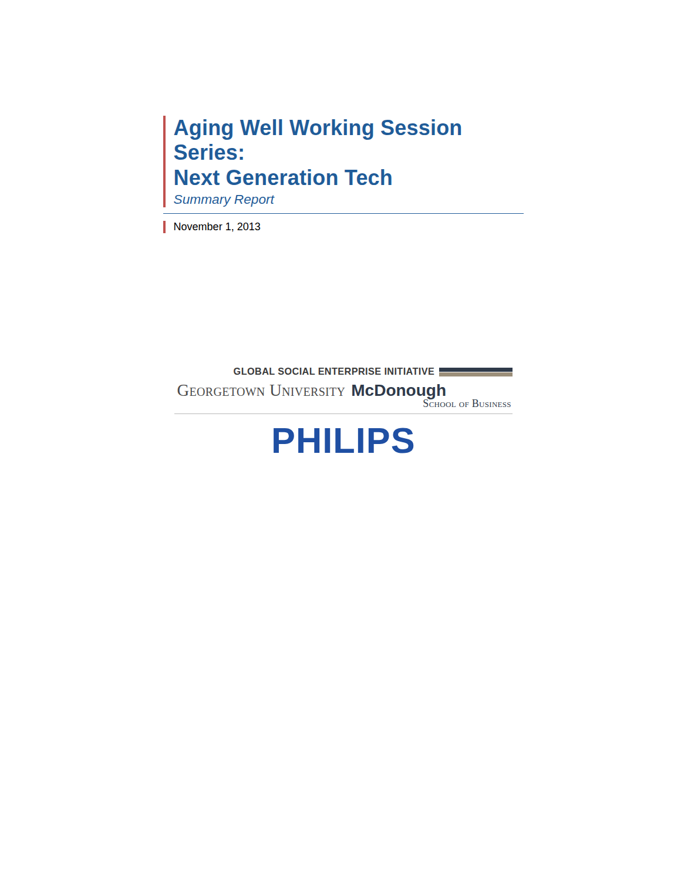Aging Well Working Session Series:
Next Generation Tech
Summary Report
November 1, 2013
GLOBAL SOCIAL ENTERPRISE INITIATIVE
Georgetown University McDonough
School of Business
PHILIPS